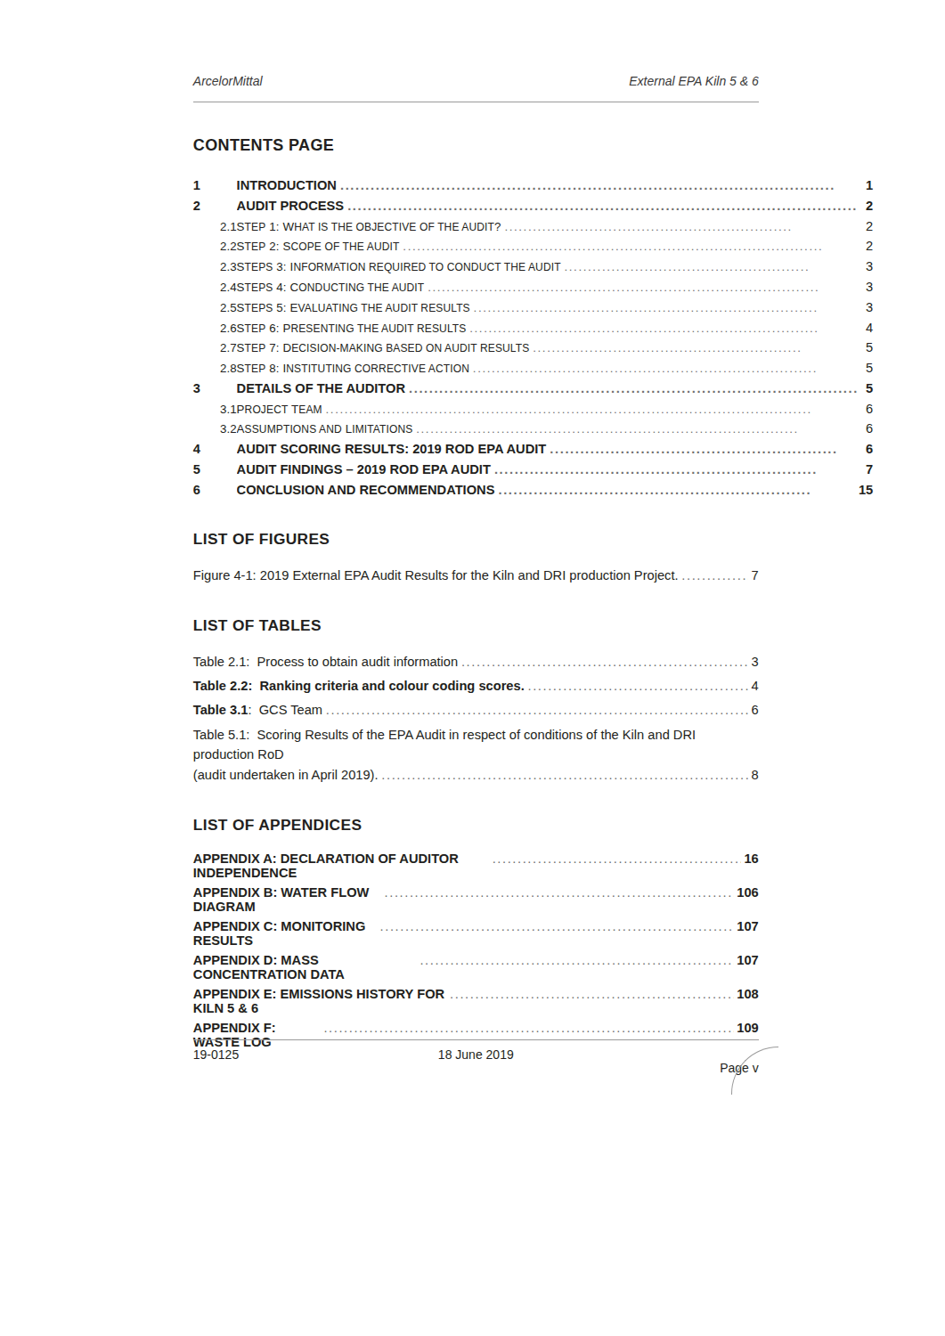ArcelorMittal
External EPA Kiln 5 & 6
CONTENTS PAGE
| 1 | INTRODUCTION .................................................................................................. | 1 |
| 2 | AUDIT PROCESS ..................................................................................................... | 2 |
| 2.1 | S TEP 1: W HAT IS THE OBJECTIVE OF THE AUDIT ? ............................................................. | 2 |
| 2.2 | S TEP 2: S COPE OF THE AUDIT ......................................................................................... | 2 |
| 2.3 | S TEPS 3: I NFORMATION REQUIRED TO CONDUCT THE AUDIT .................................................... | 3 |
| 2.4 | S TEPS 4: C ONDUCTING THE AUDIT ................................................................................... | 3 |
| 2.5 | S TEPS 5: E VALUATING THE AUDIT RESULTS ......................................................................... | 3 |
| 2.6 | S TEP 6: P RESENTING THE AUDIT RESULTS .......................................................................... | 4 |
| 2.7 | S TEP 7: D ECISION-MAKING BASED ON AUDIT RESULTS ......................................................... | 5 |
| 2.8 | S TEP 8: I NSTITUTING CORRECTIVE ACTION ......................................................................... | 5 |
| 3 | DETAILS OF THE AUDITOR ......................................................................................... | 5 |
| 3.1 | P ROJECT T EAM ....................................................................................................... | 6 |
| 3.2 | A SSUMPTIONS AND L IMITATIONS ................................................................................. | 6 |
| 4 | AUDIT SCORING RESULTS: 2019 ROD EPA AUDIT ......................................................... | 6 |
| 5 | AUDIT FINDINGS – 2019 ROD EPA AUDIT ................................................................ | 7 |
| 6 | CONCLUSION AND RECOMMENDATIONS .............................................................. | 15 |
LIST OF FIGURES
Figure 4-1: 2019 External EPA Audit Results for the Kiln and DRI production Project. ............................. 7
LIST OF TABLES
Table 2.1: Process to obtain audit information ....................................................................................... 3
Table 2.2: Ranking criteria and colour coding scores. ......................................................................... 4
Table 3.1: GCS Team ................................................................................................................. 6
Table 5.1: Scoring Results of the EPA Audit in respect of conditions of the Kiln and DRI production RoD (audit undertaken in April 2019). .............................................................................................................. 8
LIST OF APPENDICES
APPENDIX A: DECLARATION OF AUDITOR INDEPENDENCE .............................................................. 16
APPENDIX B: WATER FLOW DIAGRAM ......................................................................................... 106
APPENDIX C: MONITORING RESULTS .......................................................................................... 107
APPENDIX D: MASS CONCENTRATION DATA .............................................................................. 107
APPENDIX E: EMISSIONS HISTORY FOR KILN 5 & 6 ....................................................................... 108
APPENDIX F: WASTE LOG ......................................................................................................... 109
19-0125
18 June 2019
Page v